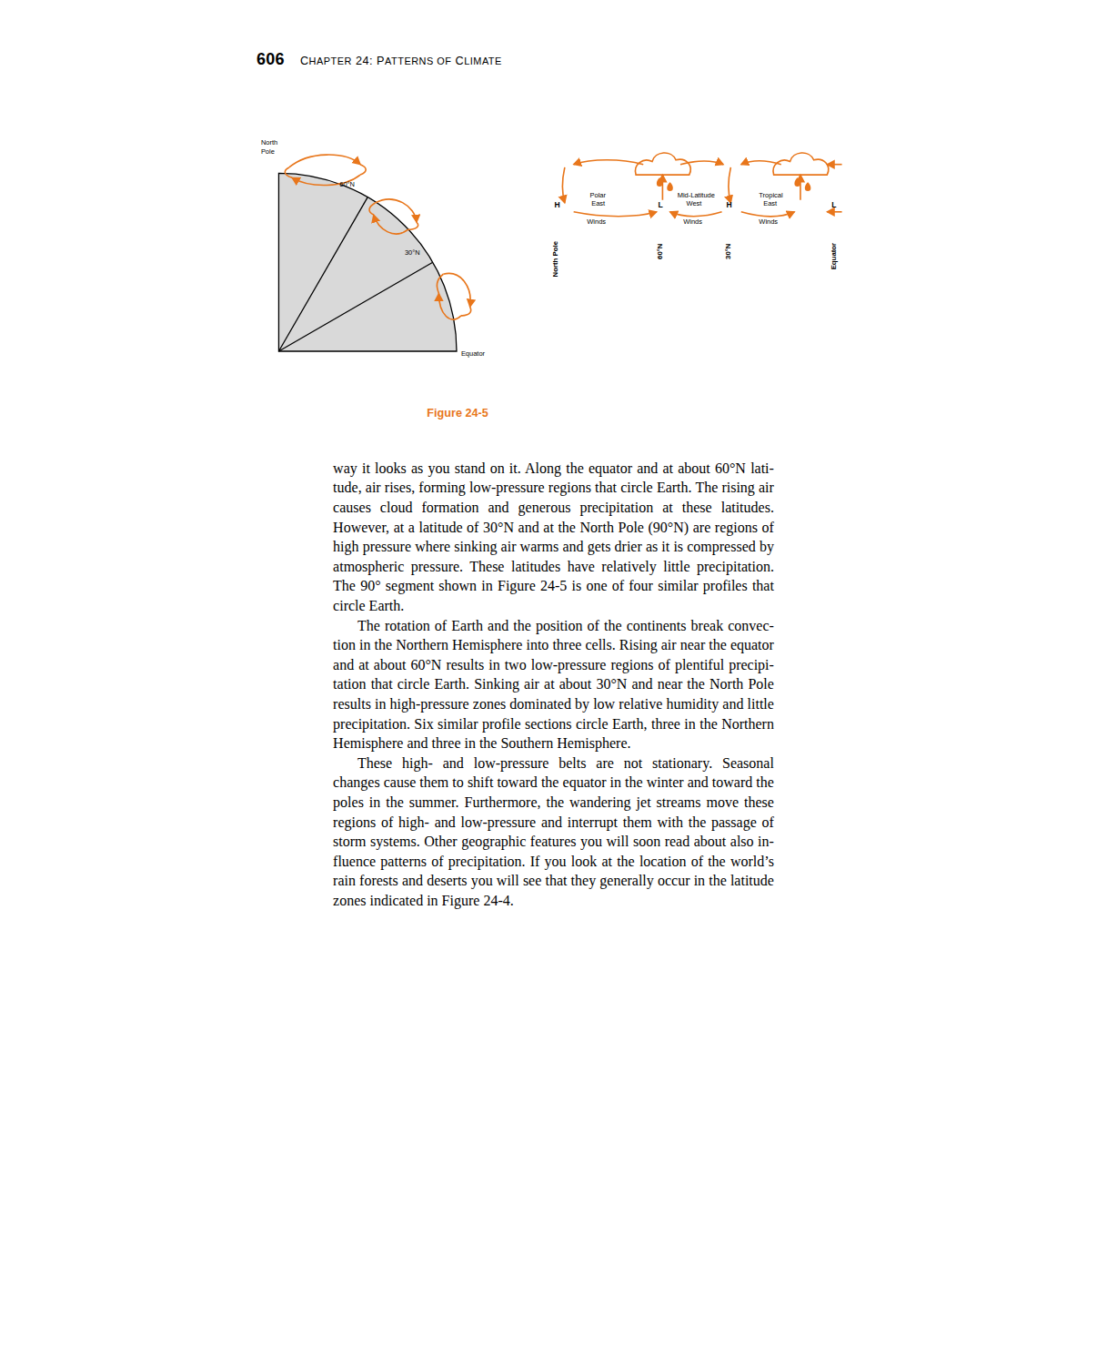606 CHAPTER 24: PATTERNS OF CLIMATE
North Pole 60°N 30°N Equator H L H L Polar East Winds Mid-Latitude West Winds Tropical East Winds North Pole 60°N 30°N Equator
Figure 24-5
way it looks as you stand on it. Along the equator and at about 60°N latitude, air rises, forming low-pressure regions that circle Earth. The rising air causes cloud formation and generous precipitation at these latitudes. However, at a latitude of 30°N and at the North Pole (90°N) are regions of high pressure where sinking air warms and gets drier as it is compressed by atmospheric pressure. These latitudes have relatively little precipitation. The 90° segment shown in Figure 24-5 is one of four similar profiles that circle Earth.
The rotation of Earth and the position of the continents break convection in the Northern Hemisphere into three cells. Rising air near the equator and at about 60°N results in two low-pressure regions of plentiful precipitation that circle Earth. Sinking air at about 30°N and near the North Pole results in high-pressure zones dominated by low relative humidity and little precipitation. Six similar profile sections circle Earth, three in the Northern Hemisphere and three in the Southern Hemisphere.
These high- and low-pressure belts are not stationary. Seasonal changes cause them to shift toward the equator in the winter and toward the poles in the summer. Furthermore, the wandering jet streams move these regions of high- and low-pressure and interrupt them with the passage of storm systems. Other geographic features you will soon read about also influence patterns of precipitation. If you look at the location of the world’s rain forests and deserts you will see that they generally occur in the latitude zones indicated in Figure 24-4.